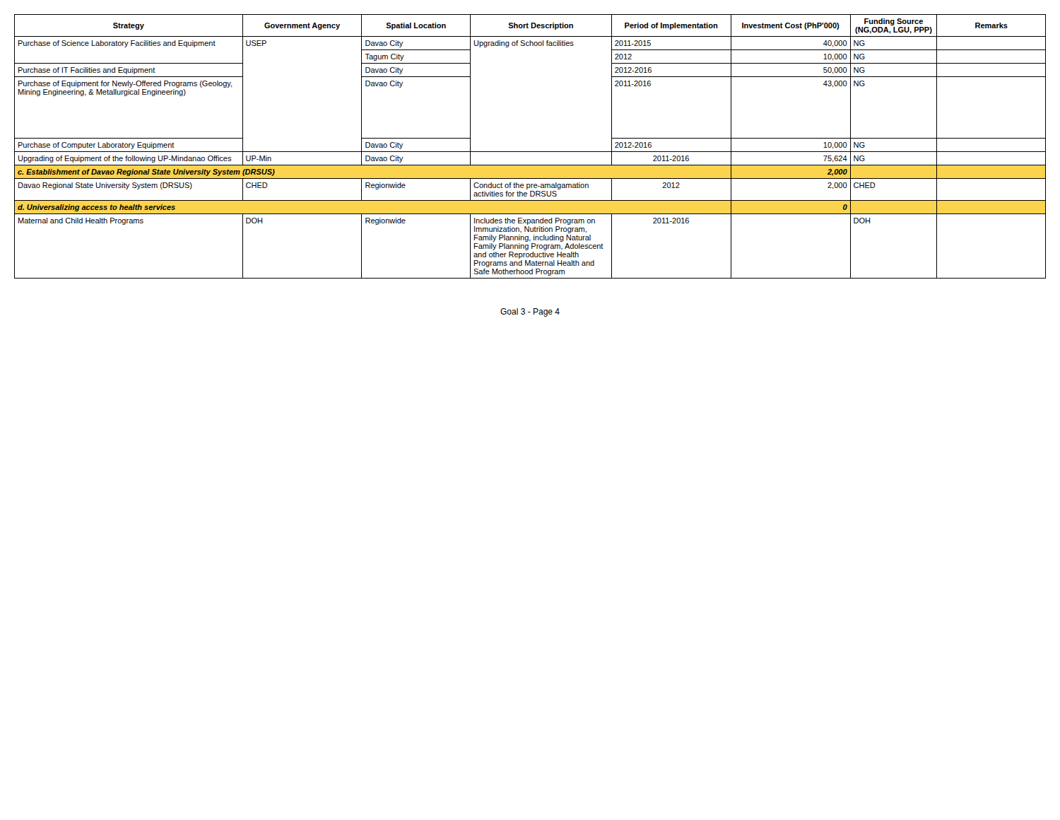| Strategy | Government Agency | Spatial Location | Short Description | Period of Implementation | Investment Cost (PhP'000) | Funding Source (NG,ODA, LGU, PPP) | Remarks |
| --- | --- | --- | --- | --- | --- | --- | --- |
| Purchase of Science Laboratory Facilities and Equipment | USEP | Davao City | Upgrading of School facilities | 2011-2015 | 40,000 | NG | |
| Tagum City | 2012 | 10,000 | NG | |
| Purchase of IT Facilities and Equipment | Davao City | 2012-2016 | 50,000 | NG | |
| Purchase of Equipment for Newly-Offered Programs (Geology, Mining Engineering, & Metallurgical Engineering) | Davao City | 2011-2016 | 43,000 | NG | |
| Purchase of Computer Laboratory Equipment | Davao City | 2012-2016 | 10,000 | NG | |
| Upgrading of Equipment of the following UP-Mindanao Offices | UP-Min | Davao City | | 2011-2016 | 75,624 | NG | |
| c. Establishment of Davao Regional State University System (DRSUS) | 2,000 | | |
| Davao Regional State University System (DRSUS) | CHED | Regionwide | Conduct of the pre-amalgamation activities for the DRSUS | 2012 | 2,000 | CHED | |
| d. Universalizing access to health services | 0 | | |
| Maternal and Child Health Programs | DOH | Regionwide | Includes the Expanded Program on Immunization, Nutrition Program, Family Planning, including Natural Family Planning Program, Adolescent and other Reproductive Health Programs and Maternal Health and Safe Motherhood Program | 2011-2016 | | DOH | |
Goal 3 - Page 4